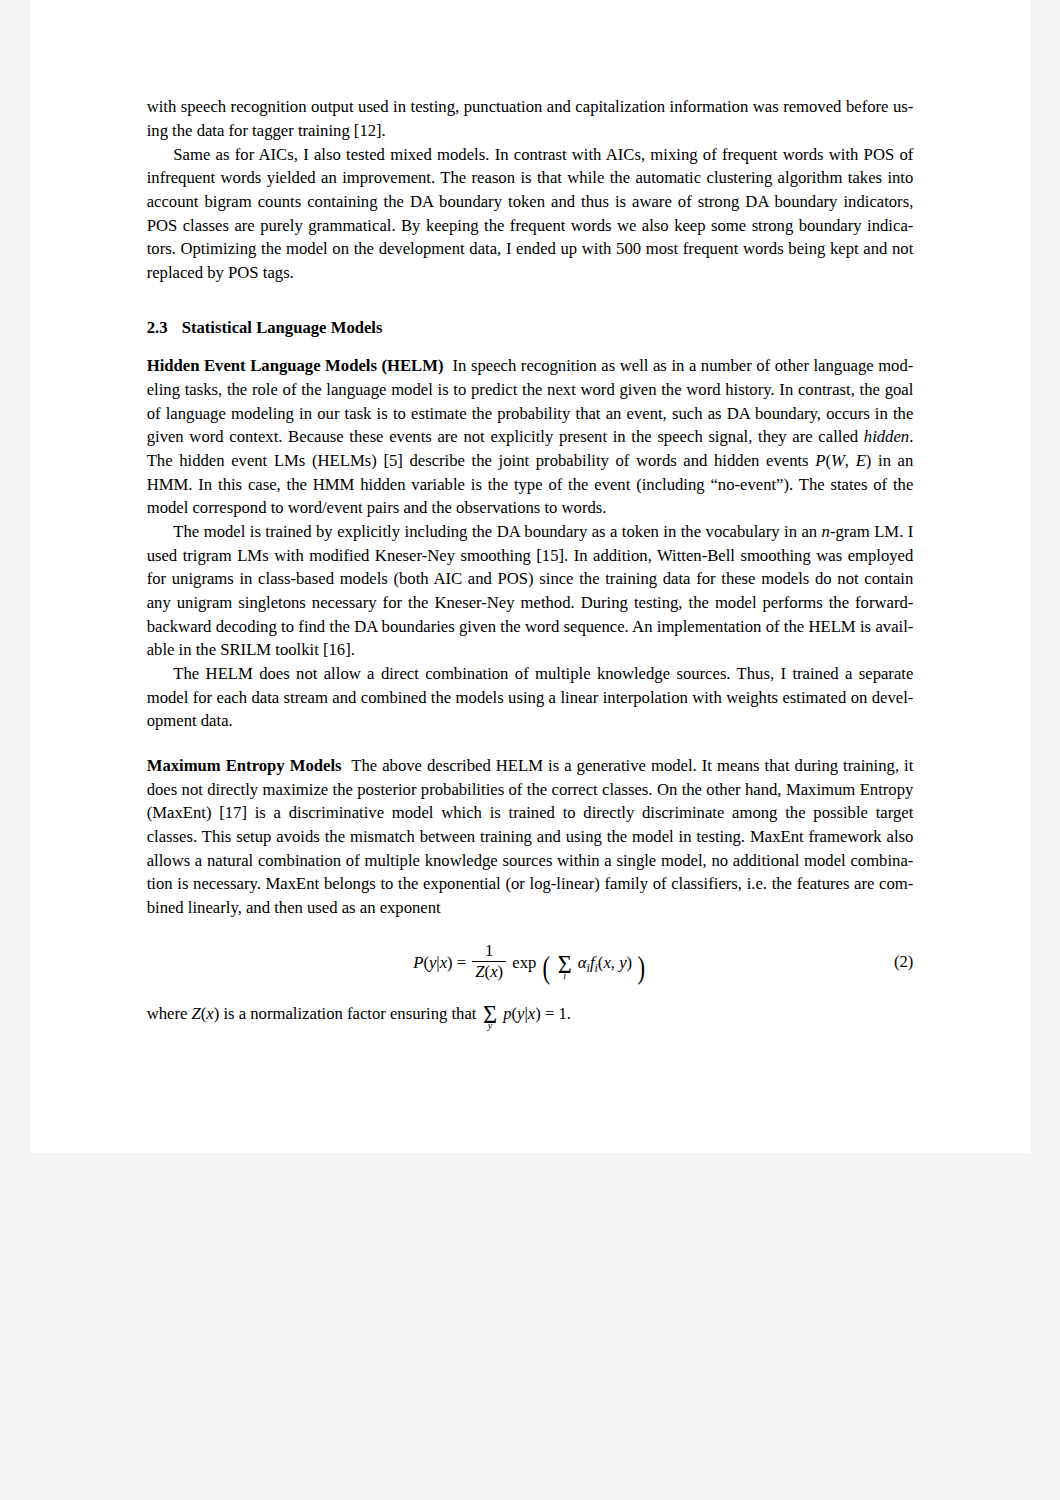with speech recognition output used in testing, punctuation and capitalization information was removed before using the data for tagger training [12].
Same as for AICs, I also tested mixed models. In contrast with AICs, mixing of frequent words with POS of infrequent words yielded an improvement. The reason is that while the automatic clustering algorithm takes into account bigram counts containing the DA boundary token and thus is aware of strong DA boundary indicators, POS classes are purely grammatical. By keeping the frequent words we also keep some strong boundary indicators. Optimizing the model on the development data, I ended up with 500 most frequent words being kept and not replaced by POS tags.
2.3 Statistical Language Models
Hidden Event Language Models (HELM) In speech recognition as well as in a number of other language modeling tasks, the role of the language model is to predict the next word given the word history. In contrast, the goal of language modeling in our task is to estimate the probability that an event, such as DA boundary, occurs in the given word context. Because these events are not explicitly present in the speech signal, they are called hidden. The hidden event LMs (HELMs) [5] describe the joint probability of words and hidden events P(W, E) in an HMM. In this case, the HMM hidden variable is the type of the event (including “no-event”). The states of the model correspond to word/event pairs and the observations to words.
The model is trained by explicitly including the DA boundary as a token in the vocabulary in an n-gram LM. I used trigram LMs with modified Kneser-Ney smoothing [15]. In addition, Witten-Bell smoothing was employed for unigrams in class-based models (both AIC and POS) since the training data for these models do not contain any unigram singletons necessary for the Kneser-Ney method. During testing, the model performs the forward-backward decoding to find the DA boundaries given the word sequence. An implementation of the HELM is available in the SRILM toolkit [16].
The HELM does not allow a direct combination of multiple knowledge sources. Thus, I trained a separate model for each data stream and combined the models using a linear interpolation with weights estimated on development data.
Maximum Entropy Models The above described HELM is a generative model. It means that during training, it does not directly maximize the posterior probabilities of the correct classes. On the other hand, Maximum Entropy (MaxEnt) [17] is a discriminative model which is trained to directly discriminate among the possible target classes. This setup avoids the mismatch between training and using the model in testing. MaxEnt framework also allows a natural combination of multiple knowledge sources within a single model, no additional model combination is necessary. MaxEnt belongs to the exponential (or log-linear) family of classifiers, i.e. the features are combined linearly, and then used as an exponent
P(y|x) = 1 Z(x) exp ( Σi αifi(x, y) ) (2)
where Z(x) is a normalization factor ensuring that Σy p(y|x) = 1.